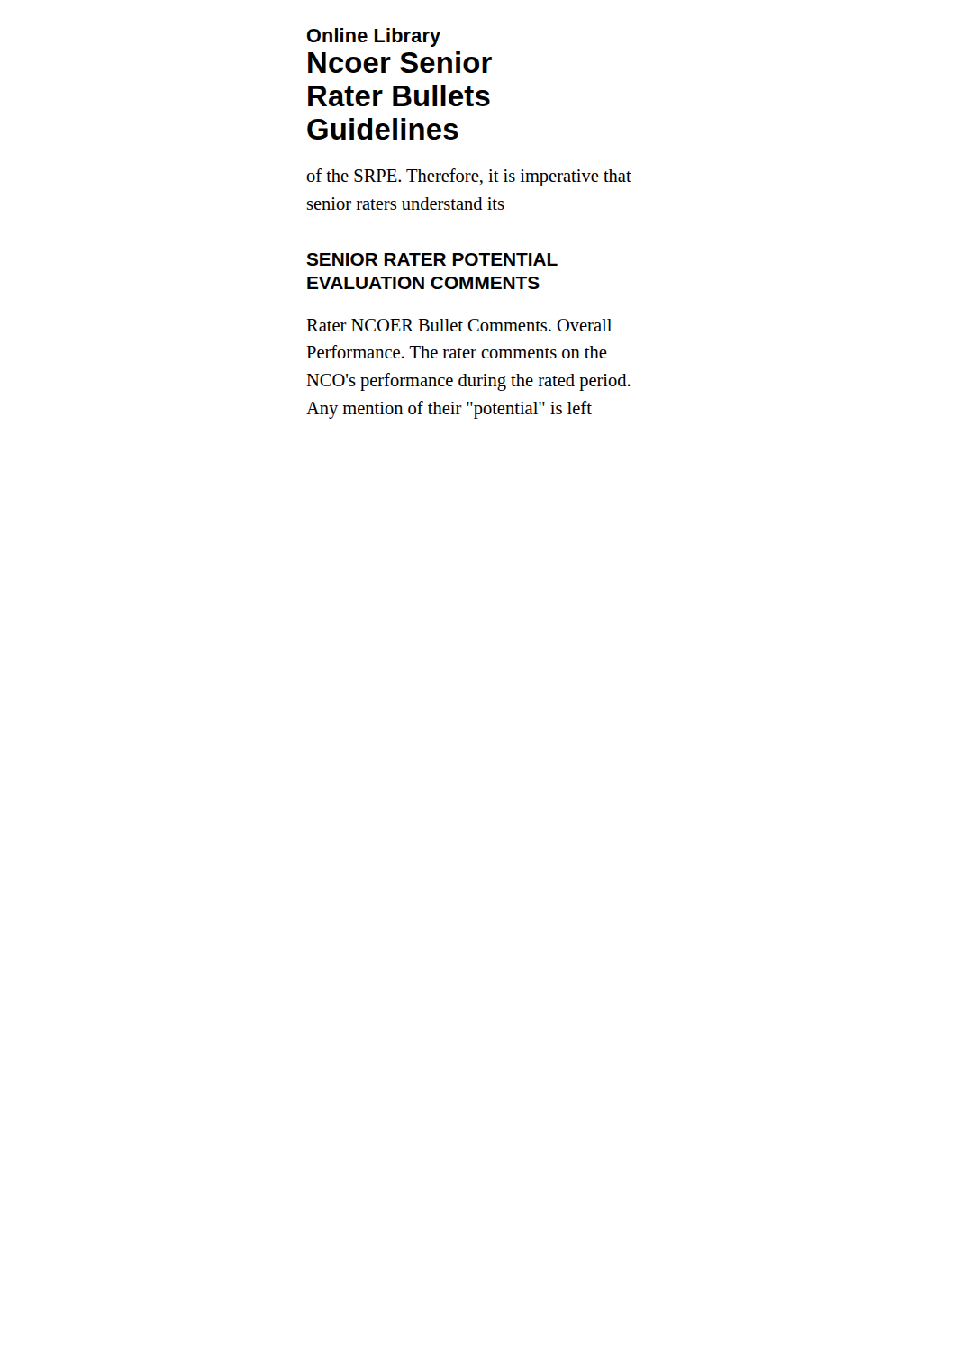Online Library
Ncoer Senior
Rater Bullets
Guidelines
of the SRPE. Therefore, it is imperative that senior raters understand its
SENIOR RATER POTENTIAL EVALUATION COMMENTS
Rater NCOER Bullet Comments. Overall Performance. The rater comments on the NCO's performance during the rated period. Any mention of their "potential" is left